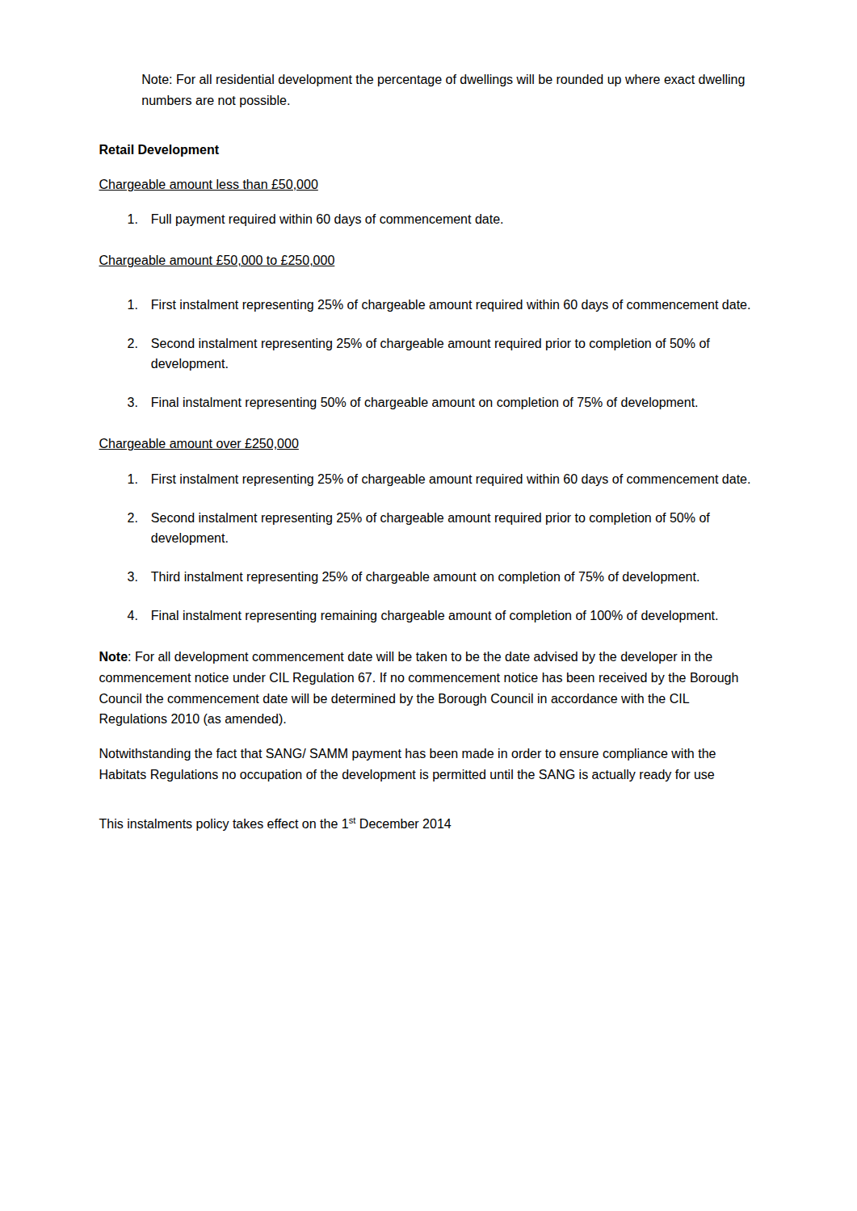Note: For all residential development the percentage of dwellings will be rounded up where exact dwelling numbers are not possible.
Retail Development
Chargeable amount less than £50,000
Full payment required within 60 days of commencement date.
Chargeable amount £50,000 to £250,000
First instalment representing 25% of chargeable amount required within 60 days of commencement date.
Second instalment representing 25% of chargeable amount required prior to completion of 50% of development.
Final instalment representing 50% of chargeable amount on completion of 75% of development.
Chargeable amount over £250,000
First instalment representing 25% of chargeable amount required within 60 days of commencement date.
Second instalment representing 25% of chargeable amount required prior to completion of 50% of development.
Third instalment representing 25% of chargeable amount on completion of 75% of development.
Final instalment representing remaining chargeable amount of completion of 100% of development.
Note: For all development commencement date will be taken to be the date advised by the developer in the commencement notice under CIL Regulation 67. If no commencement notice has been received by the Borough Council the commencement date will be determined by the Borough Council in accordance with the CIL Regulations 2010 (as amended).
Notwithstanding the fact that SANG/ SAMM payment has been made in order to ensure compliance with the Habitats Regulations no occupation of the development is permitted until the SANG is actually ready for use
This instalments policy takes effect on the 1st December 2014